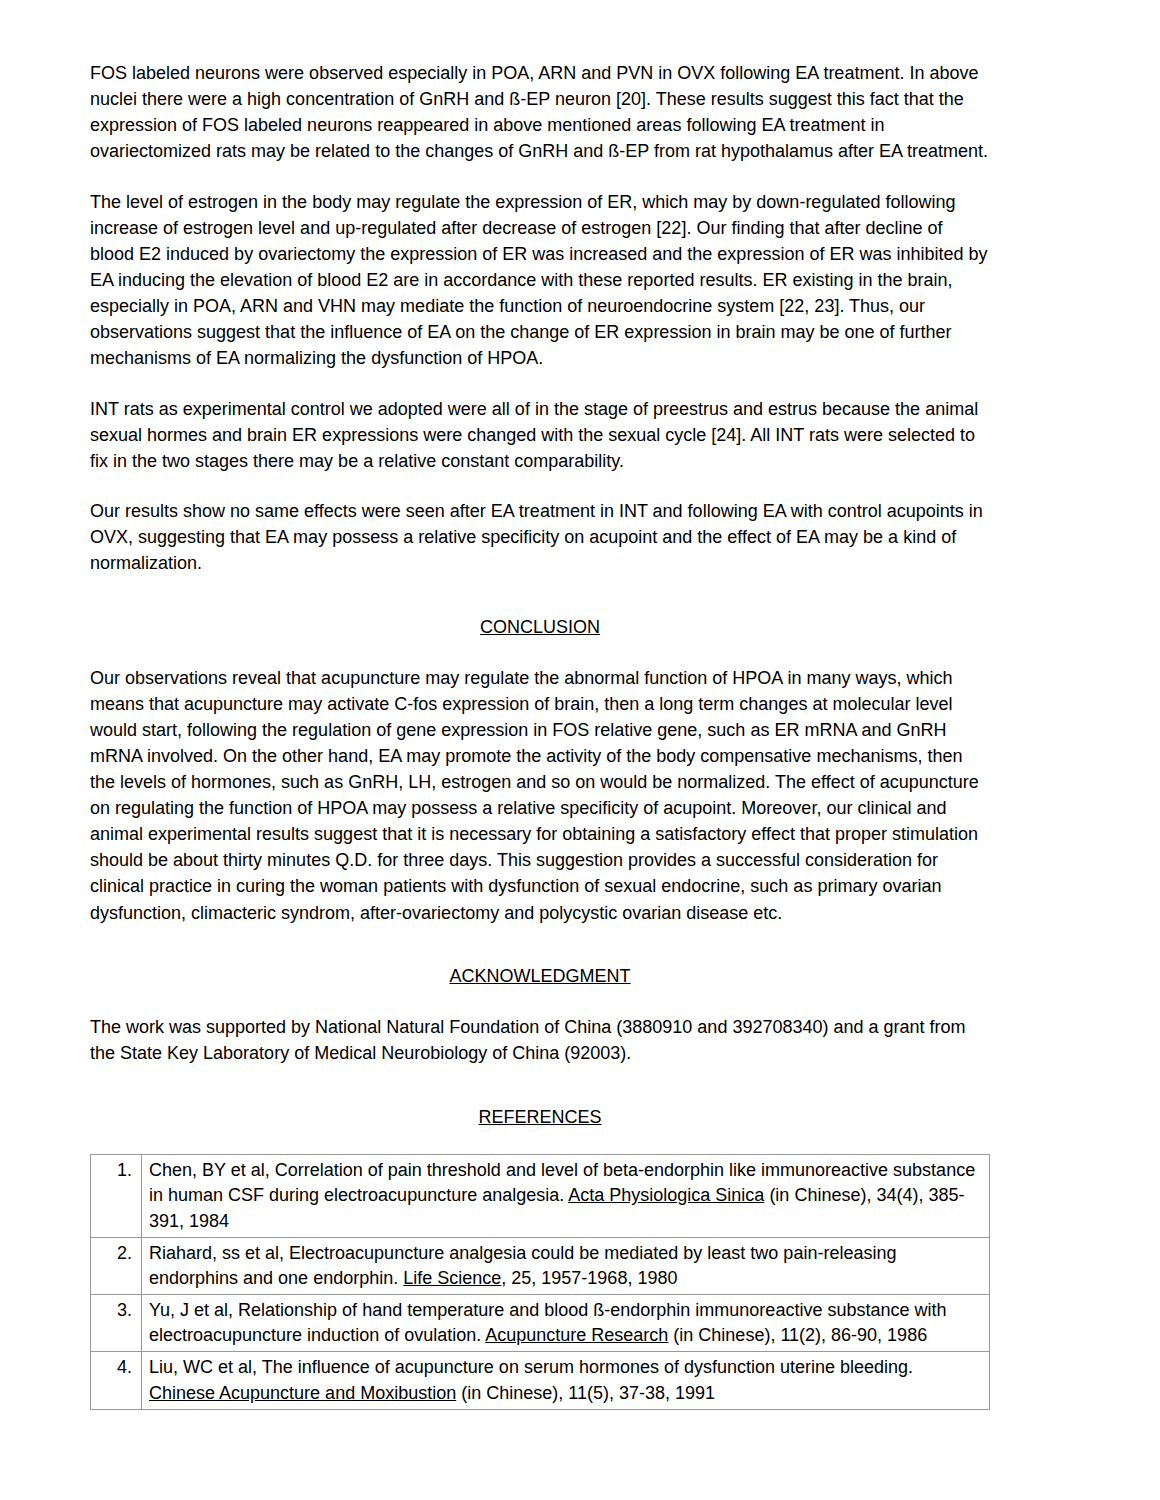FOS labeled neurons were observed especially in POA, ARN and PVN in OVX following EA treatment. In above nuclei there were a high concentration of GnRH and ß-EP neuron [20]. These results suggest this fact that the expression of FOS labeled neurons reappeared in above mentioned areas following EA treatment in ovariectomized rats may be related to the changes of GnRH and ß-EP from rat hypothalamus after EA treatment.
The level of estrogen in the body may regulate the expression of ER, which may by down-regulated following increase of estrogen level and up-regulated after decrease of estrogen [22]. Our finding that after decline of blood E2 induced by ovariectomy the expression of ER was increased and the expression of ER was inhibited by EA inducing the elevation of blood E2 are in accordance with these reported results. ER existing in the brain, especially in POA, ARN and VHN may mediate the function of neuroendocrine system [22, 23]. Thus, our observations suggest that the influence of EA on the change of ER expression in brain may be one of further mechanisms of EA normalizing the dysfunction of HPOA.
INT rats as experimental control we adopted were all of in the stage of preestrus and estrus because the animal sexual hormes and brain ER expressions were changed with the sexual cycle [24]. All INT rats were selected to fix in the two stages there may be a relative constant comparability.
Our results show no same effects were seen after EA treatment in INT and following EA with control acupoints in OVX, suggesting that EA may possess a relative specificity on acupoint and the effect of EA may be a kind of normalization.
CONCLUSION
Our observations reveal that acupuncture may regulate the abnormal function of HPOA in many ways, which means that acupuncture may activate C-fos expression of brain, then a long term changes at molecular level would start, following the regulation of gene expression in FOS relative gene, such as ER mRNA and GnRH mRNA involved. On the other hand, EA may promote the activity of the body compensative mechanisms, then the levels of hormones, such as GnRH, LH, estrogen and so on would be normalized. The effect of acupuncture on regulating the function of HPOA may possess a relative specificity of acupoint. Moreover, our clinical and animal experimental results suggest that it is necessary for obtaining a satisfactory effect that proper stimulation should be about thirty minutes Q.D. for three days. This suggestion provides a successful consideration for clinical practice in curing the woman patients with dysfunction of sexual endocrine, such as primary ovarian dysfunction, climacteric syndrom, after-ovariectomy and polycystic ovarian disease etc.
ACKNOWLEDGMENT
The work was supported by National Natural Foundation of China (3880910 and 392708340) and a grant from the State Key Laboratory of Medical Neurobiology of China (92003).
REFERENCES
| 1. | Chen, BY et al, Correlation of pain threshold and level of beta-endorphin like immunoreactive substance in human CSF during electroacupuncture analgesia. Acta Physiologica Sinica (in Chinese), 34(4), 385-391, 1984 |
| 2. | Riahard, ss et al, Electroacupuncture analgesia could be mediated by least two pain-releasing endorphins and one endorphin. Life Science , 25, 1957-1968, 1980 |
| 3. | Yu, J et al, Relationship of hand temperature and blood ß-endorphin immunoreactive substance with electroacupuncture induction of ovulation. Acupuncture Research (in Chinese), 11(2), 86-90, 1986 |
| 4. | Liu, WC et al, The influence of acupuncture on serum hormones of dysfunction uterine bleeding. Chinese Acupuncture and Moxibustion (in Chinese), 11(5), 37-38, 1991 |